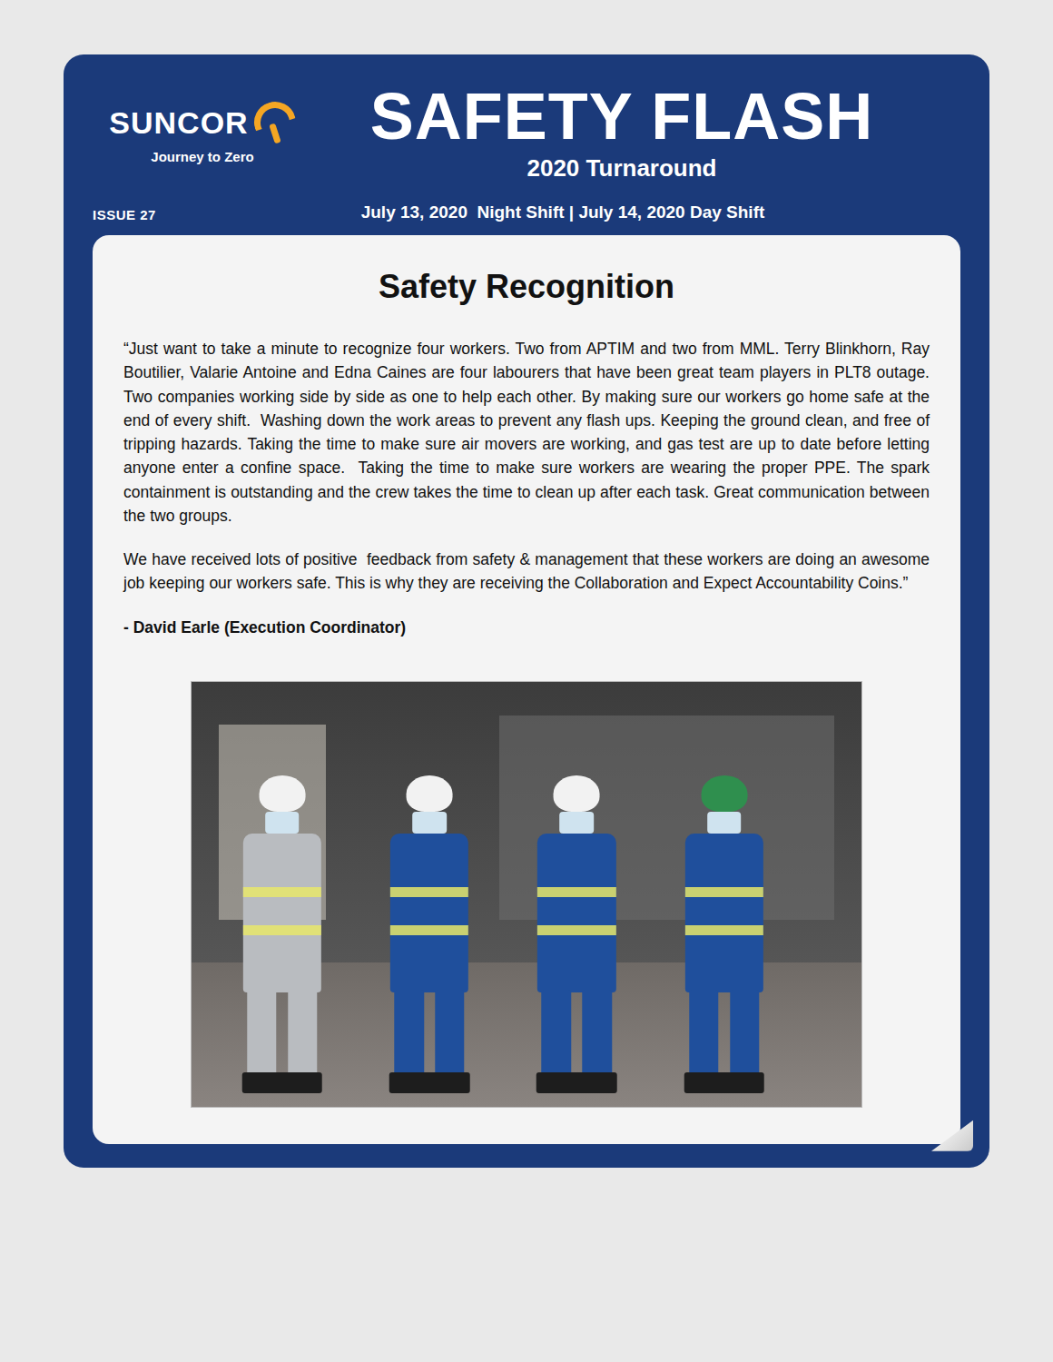SUNCOR
Journey to Zero
SAFETY FLASH
2020 Turnaround
ISSUE 27
July 13, 2020 Night Shift | July 14, 2020 Day Shift
Safety Recognition
“Just want to take a minute to recognize four workers. Two from APTIM and two from MML. Terry Blinkhorn, Ray Boutilier, Valarie Antoine and Edna Caines are four labourers that have been great team players in PLT8 outage. Two companies working side by side as one to help each other. By making sure our workers go home safe at the end of every shift. Washing down the work areas to prevent any flash ups. Keeping the ground clean, and free of tripping hazards. Taking the time to make sure air movers are working, and gas test are up to date before letting anyone enter a confine space. Taking the time to make sure workers are wearing the proper PPE. The spark containment is outstanding and the crew takes the time to clean up after each task. Great communication between the two groups.
We have received lots of positive feedback from safety & management that these workers are doing an awesome job keeping our workers safe. This is why they are receiving the Collaboration and Expect Accountability Coins.”
- David Earle (Execution Coordinator)